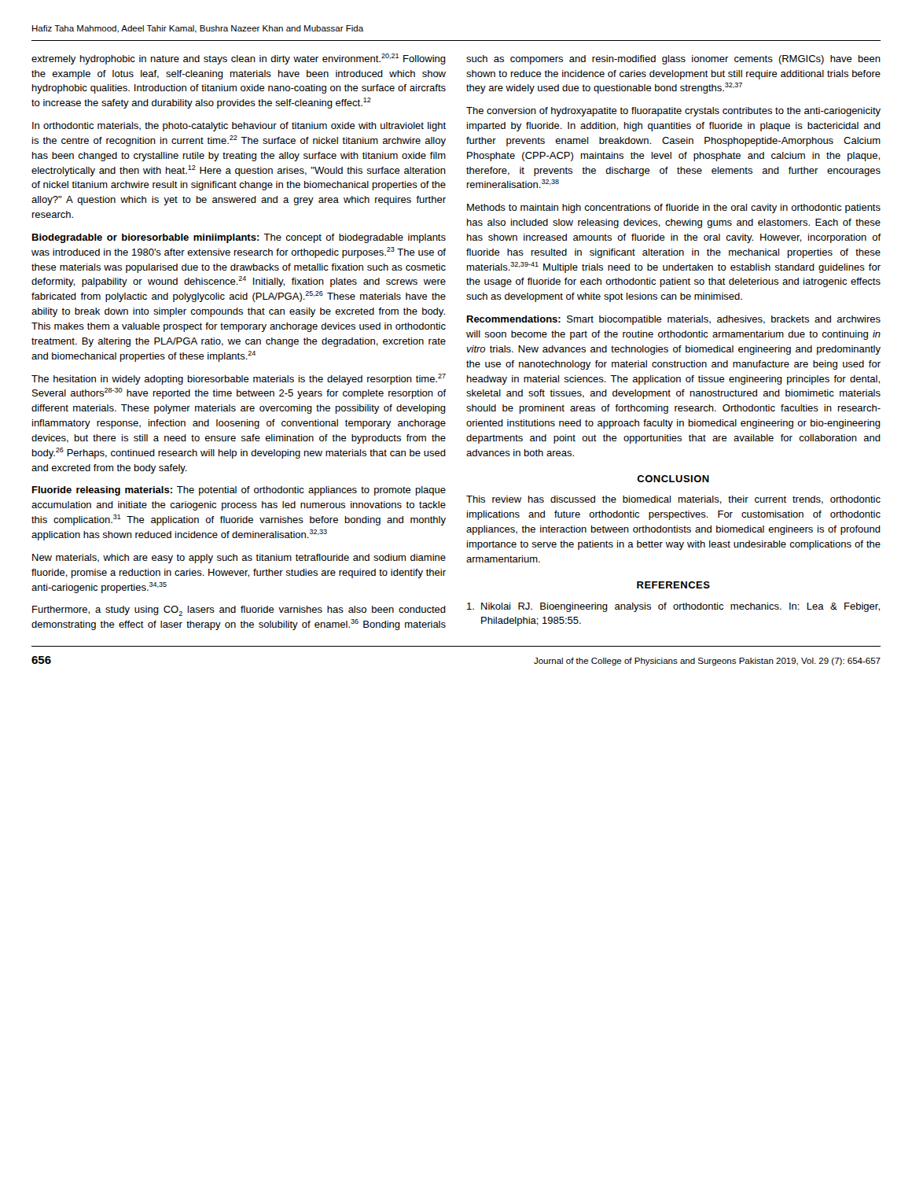Hafiz Taha Mahmood, Adeel Tahir Kamal, Bushra Nazeer Khan and Mubassar Fida
extremely hydrophobic in nature and stays clean in dirty water environment.20,21 Following the example of lotus leaf, self-cleaning materials have been introduced which show hydrophobic qualities. Introduction of titanium oxide nano-coating on the surface of aircrafts to increase the safety and durability also provides the self-cleaning effect.12
In orthodontic materials, the photo-catalytic behaviour of titanium oxide with ultraviolet light is the centre of recognition in current time.22 The surface of nickel titanium archwire alloy has been changed to crystalline rutile by treating the alloy surface with titanium oxide film electrolytically and then with heat.12 Here a question arises, "Would this surface alteration of nickel titanium archwire result in significant change in the biomechanical properties of the alloy?" A question which is yet to be answered and a grey area which requires further research.
Biodegradable or bioresorbable miniimplants: The concept of biodegradable implants was introduced in the 1980's after extensive research for orthopedic purposes.23 The use of these materials was popularised due to the drawbacks of metallic fixation such as cosmetic deformity, palpability or wound dehiscence.24 Initially, fixation plates and screws were fabricated from polylactic and polyglycolic acid (PLA/PGA).25,26 These materials have the ability to break down into simpler compounds that can easily be excreted from the body. This makes them a valuable prospect for temporary anchorage devices used in orthodontic treatment. By altering the PLA/PGA ratio, we can change the degradation, excretion rate and biomechanical properties of these implants.24
The hesitation in widely adopting bioresorbable materials is the delayed resorption time.27 Several authors28-30 have reported the time between 2-5 years for complete resorption of different materials. These polymer materials are overcoming the possibility of developing inflammatory response, infection and loosening of conventional temporary anchorage devices, but there is still a need to ensure safe elimination of the byproducts from the body.26 Perhaps, continued research will help in developing new materials that can be used and excreted from the body safely.
Fluoride releasing materials: The potential of orthodontic appliances to promote plaque accumulation and initiate the cariogenic process has led numerous innovations to tackle this complication.31 The application of fluoride varnishes before bonding and monthly application has shown reduced incidence of demineralisation.32,33
New materials, which are easy to apply such as titanium tetraflouride and sodium diamine fluoride, promise a reduction in caries. However, further studies are required to identify their anti-cariogenic properties.34,35
Furthermore, a study using CO2 lasers and fluoride varnishes has also been conducted demonstrating the effect of laser therapy on the solubility of enamel.36 Bonding materials such as compomers and resin-modified glass ionomer cements (RMGICs) have been shown to reduce the incidence of caries development but still require additional trials before they are widely used due to questionable bond strengths.32,37
The conversion of hydroxyapatite to fluorapatite crystals contributes to the anti-cariogenicity imparted by fluoride. In addition, high quantities of fluoride in plaque is bactericidal and further prevents enamel breakdown. Casein Phosphopeptide-Amorphous Calcium Phosphate (CPP-ACP) maintains the level of phosphate and calcium in the plaque, therefore, it prevents the discharge of these elements and further encourages remineralisation.32,38
Methods to maintain high concentrations of fluoride in the oral cavity in orthodontic patients has also included slow releasing devices, chewing gums and elastomers. Each of these has shown increased amounts of fluoride in the oral cavity. However, incorporation of fluoride has resulted in significant alteration in the mechanical properties of these materials.32,39-41 Multiple trials need to be undertaken to establish standard guidelines for the usage of fluoride for each orthodontic patient so that deleterious and iatrogenic effects such as development of white spot lesions can be minimised.
Recommendations: Smart biocompatible materials, adhesives, brackets and archwires will soon become the part of the routine orthodontic armamentarium due to continuing in vitro trials. New advances and technologies of biomedical engineering and predominantly the use of nanotechnology for material construction and manufacture are being used for headway in material sciences. The application of tissue engineering principles for dental, skeletal and soft tissues, and development of nanostructured and biomimetic materials should be prominent areas of forthcoming research. Orthodontic faculties in research-oriented institutions need to approach faculty in biomedical engineering or bio-engineering departments and point out the opportunities that are available for collaboration and advances in both areas.
CONCLUSION
This review has discussed the biomedical materials, their current trends, orthodontic implications and future orthodontic perspectives. For customisation of orthodontic appliances, the interaction between orthodontists and biomedical engineers is of profound importance to serve the patients in a better way with least undesirable complications of the armamentarium.
REFERENCES
1. Nikolai RJ. Bioengineering analysis of orthodontic mechanics. In: Lea & Febiger, Philadelphia; 1985:55.
656 Journal of the College of Physicians and Surgeons Pakistan 2019, Vol. 29 (7): 654-657